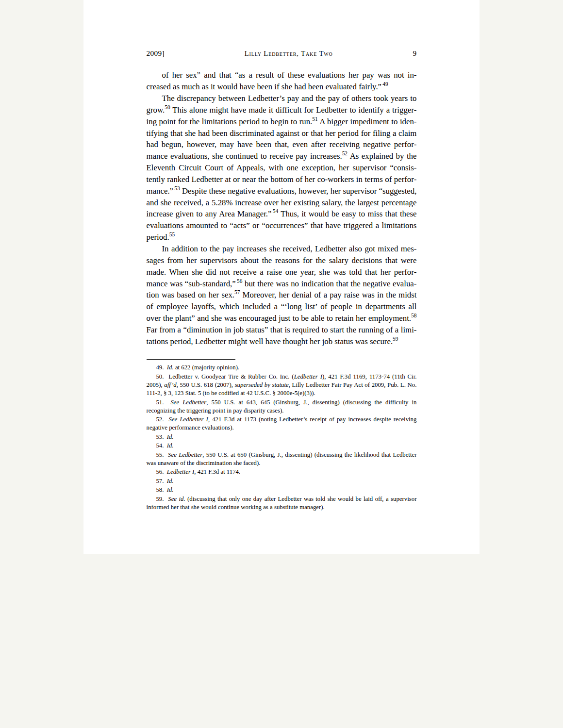2009] Lilly Ledbetter, Take Two 9
of her sex” and that “as a result of these evaluations her pay was not increased as much as it would have been if she had been evaluated fairly.” 49
The discrepancy between Ledbetter’s pay and the pay of others took years to grow.50 This alone might have made it difficult for Ledbetter to identify a triggering point for the limitations period to begin to run.51 A bigger impediment to identifying that she had been discriminated against or that her period for filing a claim had begun, however, may have been that, even after receiving negative performance evaluations, she continued to receive pay increases.52 As explained by the Eleventh Circuit Court of Appeals, with one exception, her supervisor “consistently ranked Ledbetter at or near the bottom of her co-workers in terms of performance.” 53 Despite these negative evaluations, however, her supervisor “suggested, and she received, a 5.28% increase over her existing salary, the largest percentage increase given to any Area Manager.” 54 Thus, it would be easy to miss that these evaluations amounted to “acts” or “occurrences” that have triggered a limitations period.55
In addition to the pay increases she received, Ledbetter also got mixed messages from her supervisors about the reasons for the salary decisions that were made. When she did not receive a raise one year, she was told that her performance was “sub-standard,” 56 but there was no indication that the negative evaluation was based on her sex.57 Moreover, her denial of a pay raise was in the midst of employee layoffs, which included a “‘long list’ of people in departments all over the plant” and she was encouraged just to be able to retain her employment.58 Far from a “diminution in job status” that is required to start the running of a limitations period, Ledbetter might well have thought her job status was secure.59
49. Id. at 622 (majority opinion).
50. Ledbetter v. Goodyear Tire & Rubber Co. Inc. (Ledbetter I), 421 F.3d 1169, 1173-74 (11th Cir. 2005), aff’d, 550 U.S. 618 (2007), superseded by statute, Lilly Ledbetter Fair Pay Act of 2009, Pub. L. No. 111-2, § 3, 123 Stat. 5 (to be codified at 42 U.S.C. § 2000e-5(e)(3)).
51. See Ledbetter, 550 U.S. at 643, 645 (Ginsburg, J., dissenting) (discussing the difficulty in recognizing the triggering point in pay disparity cases).
52. See Ledbetter I, 421 F.3d at 1173 (noting Ledbetter’s receipt of pay increases despite receiving negative performance evaluations).
53. Id.
54. Id.
55. See Ledbetter, 550 U.S. at 650 (Ginsburg, J., dissenting) (discussing the likelihood that Ledbetter was unaware of the discrimination she faced).
56. Ledbetter I, 421 F.3d at 1174.
57. Id.
58. Id.
59. See id. (discussing that only one day after Ledbetter was told she would be laid off, a supervisor informed her that she would continue working as a substitute manager).